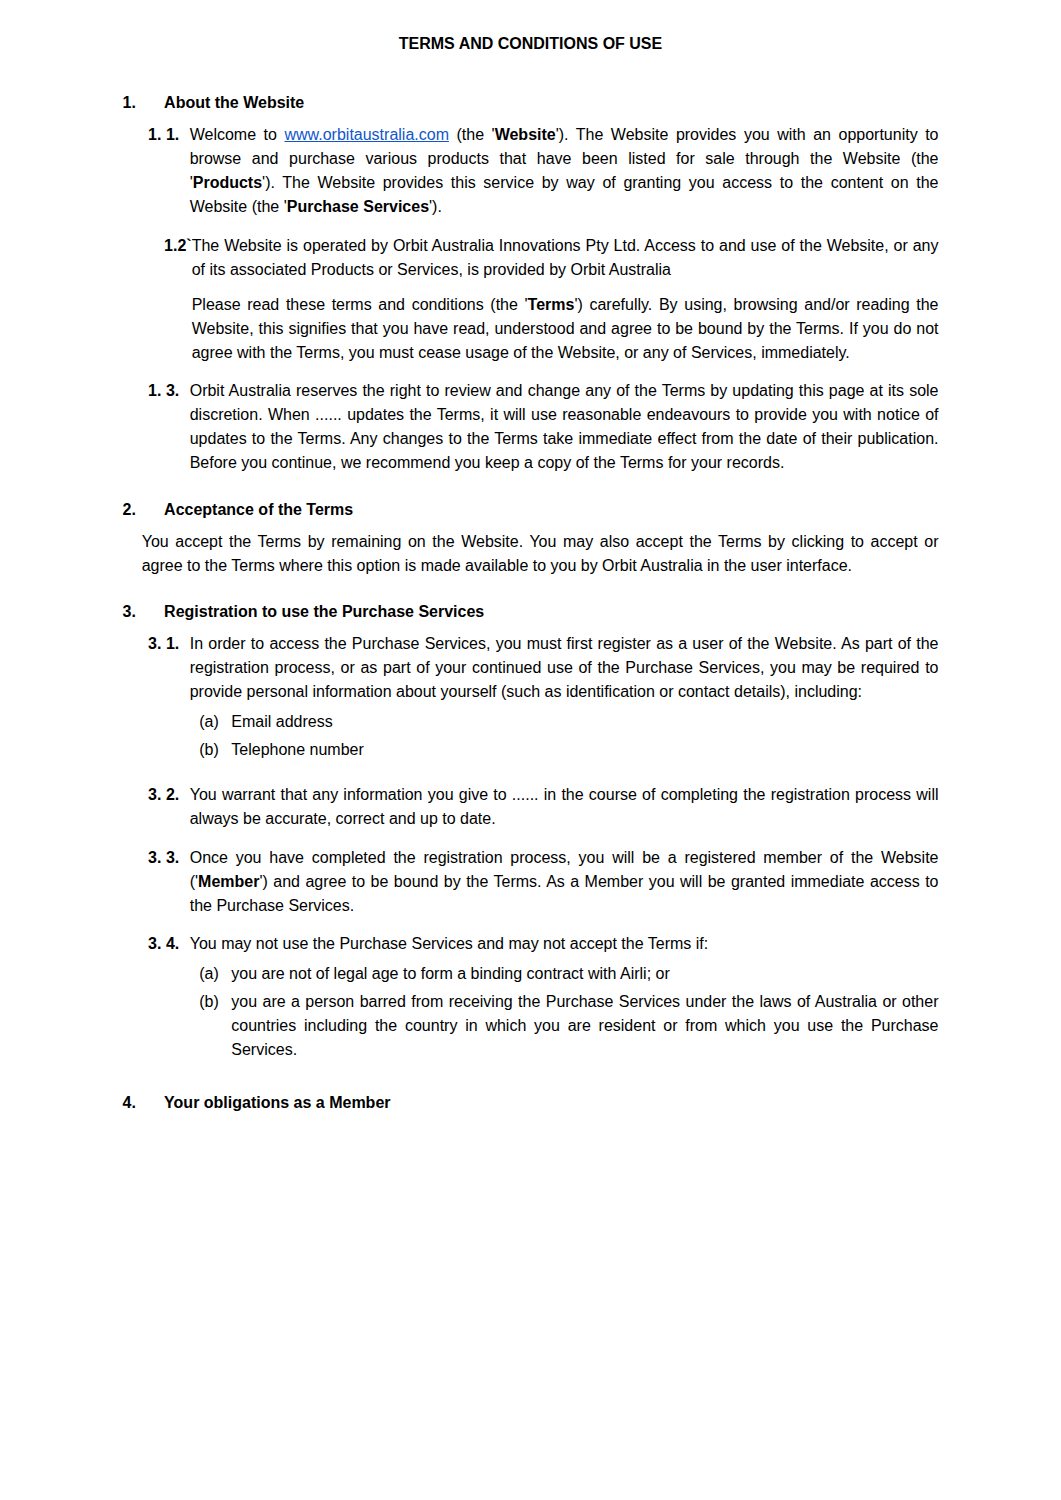TERMS AND CONDITIONS OF USE
1. About the Website
1. 1. Welcome to www.orbitaustralia.com (the 'Website'). The Website provides you with an opportunity to browse and purchase various products that have been listed for sale through the Website (the 'Products'). The Website provides this service by way of granting you access to the content on the Website (the 'Purchase Services').
1.2` The Website is operated by Orbit Australia Innovations Pty Ltd. Access to and use of the Website, or any of its associated Products or Services, is provided by Orbit Australia
Please read these terms and conditions (the 'Terms') carefully. By using, browsing and/or reading the Website, this signifies that you have read, understood and agree to be bound by the Terms. If you do not agree with the Terms, you must cease usage of the Website, or any of Services, immediately.
1. 3. Orbit Australia reserves the right to review and change any of the Terms by updating this page at its sole discretion. When ...... updates the Terms, it will use reasonable endeavours to provide you with notice of updates to the Terms. Any changes to the Terms take immediate effect from the date of their publication. Before you continue, we recommend you keep a copy of the Terms for your records.
2. Acceptance of the Terms
You accept the Terms by remaining on the Website. You may also accept the Terms by clicking to accept or agree to the Terms where this option is made available to you by Orbit Australia in the user interface.
3. Registration to use the Purchase Services
3. 1. In order to access the Purchase Services, you must first register as a user of the Website. As part of the registration process, or as part of your continued use of the Purchase Services, you may be required to provide personal information about yourself (such as identification or contact details), including:
(a) Email address
(b) Telephone number
3. 2. You warrant that any information you give to ...... in the course of completing the registration process will always be accurate, correct and up to date.
3. 3. Once you have completed the registration process, you will be a registered member of the Website ('Member') and agree to be bound by the Terms. As a Member you will be granted immediate access to the Purchase Services.
3. 4. You may not use the Purchase Services and may not accept the Terms if:
(a) you are not of legal age to form a binding contract with Airli; or
(b) you are a person barred from receiving the Purchase Services under the laws of Australia or other countries including the country in which you are resident or from which you use the Purchase Services.
4. Your obligations as a Member